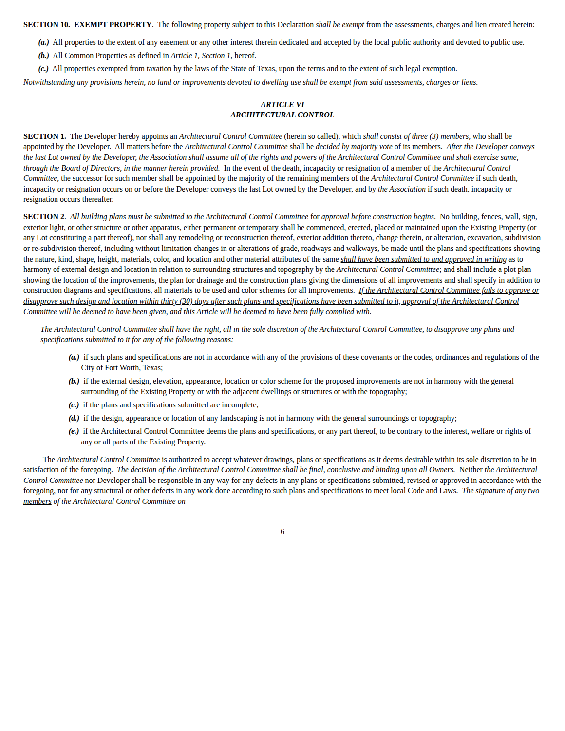SECTION 10. EXEMPT PROPERTY. The following property subject to this Declaration shall be exempt from the assessments, charges and lien created herein:
(a.) All properties to the extent of any easement or any other interest therein dedicated and accepted by the local public authority and devoted to public use.
(b.) All Common Properties as defined in Article 1, Section 1, hereof.
(c.) All properties exempted from taxation by the laws of the State of Texas, upon the terms and to the extent of such legal exemption.
Notwithstanding any provisions herein, no land or improvements devoted to dwelling use shall be exempt from said assessments, charges or liens.
ARTICLE VI
ARCHITECTURAL CONTROL
SECTION 1. The Developer hereby appoints an Architectural Control Committee (herein so called), which shall consist of three (3) members, who shall be appointed by the Developer. All matters before the Architectural Control Committee shall be decided by majority vote of its members. After the Developer conveys the last Lot owned by the Developer, the Association shall assume all of the rights and powers of the Architectural Control Committee and shall exercise same, through the Board of Directors, in the manner herein provided. In the event of the death, incapacity or resignation of a member of the Architectural Control Committee, the successor for such member shall be appointed by the majority of the remaining members of the Architectural Control Committee if such death, incapacity or resignation occurs on or before the Developer conveys the last Lot owned by the Developer, and by the Association if such death, incapacity or resignation occurs thereafter.
SECTION 2. All building plans must be submitted to the Architectural Control Committee for approval before construction begins. No building, fences, wall, sign, exterior light, or other structure or other apparatus, either permanent or temporary shall be commenced, erected, placed or maintained upon the Existing Property (or any Lot constituting a part thereof), nor shall any remodeling or reconstruction thereof, exterior addition thereto, change therein, or alteration, excavation, subdivision or re-subdivision thereof, including without limitation changes in or alterations of grade, roadways and walkways, be made until the plans and specifications showing the nature, kind, shape, height, materials, color, and location and other material attributes of the same shall have been submitted to and approved in writing as to harmony of external design and location in relation to surrounding structures and topography by the Architectural Control Committee; and shall include a plot plan showing the location of the improvements, the plan for drainage and the construction plans giving the dimensions of all improvements and shall specify in addition to construction diagrams and specifications, all materials to be used and color schemes for all improvements. If the Architectural Control Committee fails to approve or disapprove such design and location within thirty (30) days after such plans and specifications have been submitted to it, approval of the Architectural Control Committee will be deemed to have been given, and this Article will be deemed to have been fully complied with.
The Architectural Control Committee shall have the right, all in the sole discretion of the Architectural Control Committee, to disapprove any plans and specifications submitted to it for any of the following reasons:
(a.) if such plans and specifications are not in accordance with any of the provisions of these covenants or the codes, ordinances and regulations of the City of Fort Worth, Texas;
(b.) if the external design, elevation, appearance, location or color scheme for the proposed improvements are not in harmony with the general surrounding of the Existing Property or with the adjacent dwellings or structures or with the topography;
(c.) if the plans and specifications submitted are incomplete;
(d.) if the design, appearance or location of any landscaping is not in harmony with the general surroundings or topography;
(e.) if the Architectural Control Committee deems the plans and specifications, or any part thereof, to be contrary to the interest, welfare or rights of any or all parts of the Existing Property.
The Architectural Control Committee is authorized to accept whatever drawings, plans or specifications as it deems desirable within its sole discretion to be in satisfaction of the foregoing. The decision of the Architectural Control Committee shall be final, conclusive and binding upon all Owners. Neither the Architectural Control Committee nor Developer shall be responsible in any way for any defects in any plans or specifications submitted, revised or approved in accordance with the foregoing, nor for any structural or other defects in any work done according to such plans and specifications to meet local Code and Laws. The signature of any two members of the Architectural Control Committee on
6